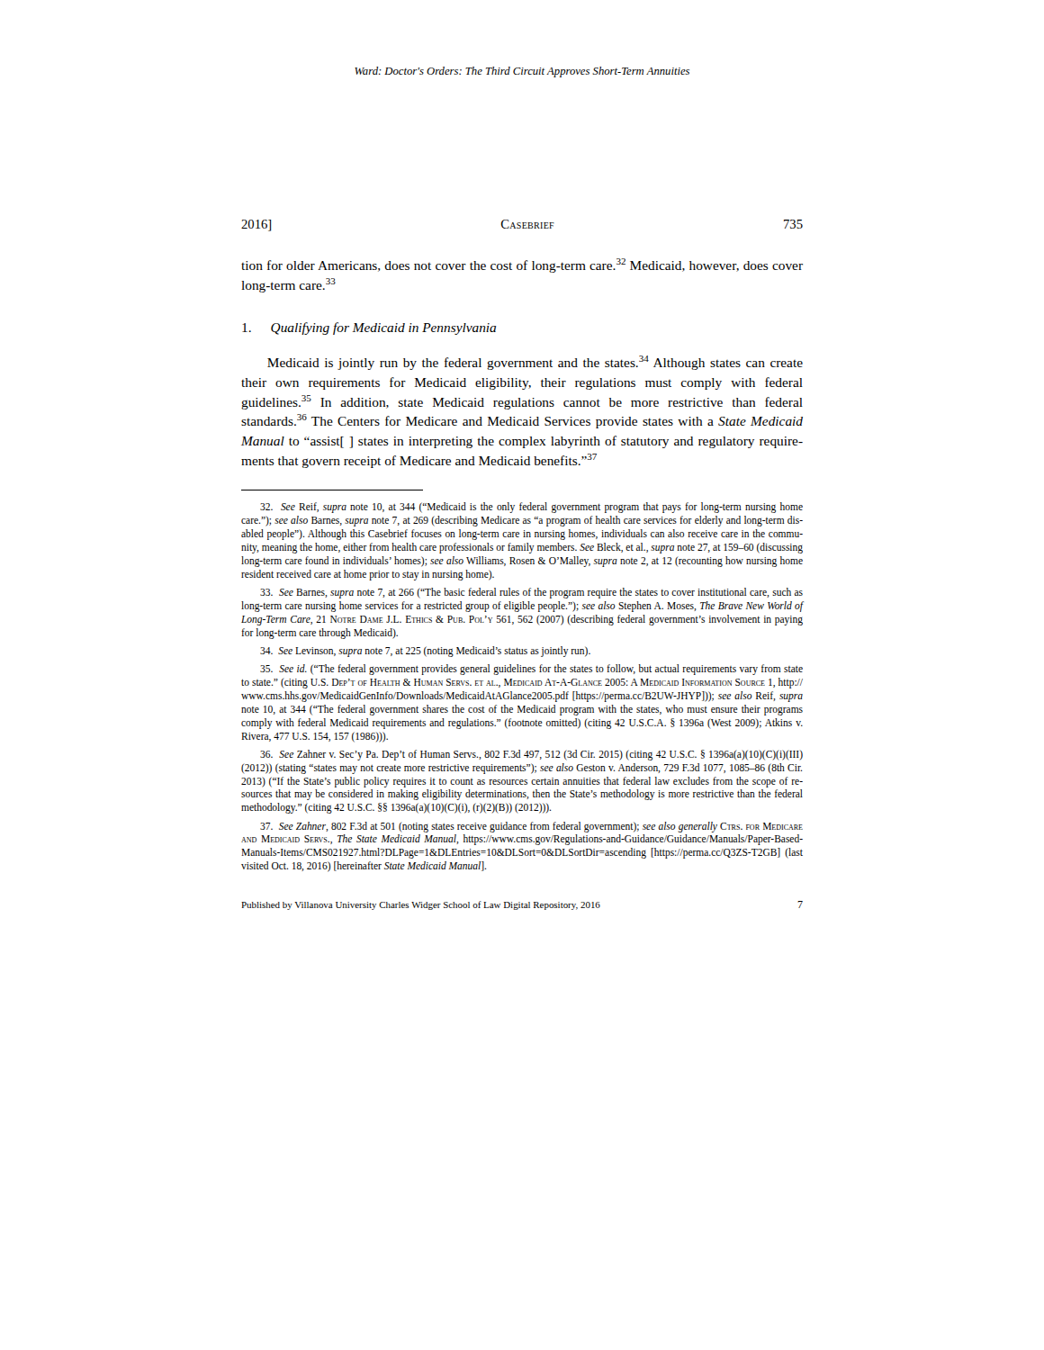Ward: Doctor's Orders: The Third Circuit Approves Short-Term Annuities
2016] Casebrief 735
tion for older Americans, does not cover the cost of long-term care.32 Medicaid, however, does cover long-term care.33
1. Qualifying for Medicaid in Pennsylvania
Medicaid is jointly run by the federal government and the states.34 Although states can create their own requirements for Medicaid eligibility, their regulations must comply with federal guidelines.35 In addition, state Medicaid regulations cannot be more restrictive than federal standards.36 The Centers for Medicare and Medicaid Services provide states with a State Medicaid Manual to “assist[ ] states in interpreting the complex labyrinth of statutory and regulatory requirements that govern receipt of Medicare and Medicaid benefits.”37
32. See Reif, supra note 10, at 344 (“Medicaid is the only federal government program that pays for long-term nursing home care.”); see also Barnes, supra note 7, at 269 (describing Medicare as “a program of health care services for elderly and long-term disabled people”). Although this Casebrief focuses on long-term care in nursing homes, individuals can also receive care in the community, meaning the home, either from health care professionals or family members. See Bleck, et al., supra note 27, at 159–60 (discussing long-term care found in individuals’ homes); see also Williams, Rosen & O’Malley, supra note 2, at 12 (recounting how nursing home resident received care at home prior to stay in nursing home).
33. See Barnes, supra note 7, at 266 (“The basic federal rules of the program require the states to cover institutional care, such as long-term care nursing home services for a restricted group of eligible people.”); see also Stephen A. Moses, The Brave New World of Long-Term Care, 21 Notre Dame J.L. Ethics & Pub. Pol’y 561, 562 (2007) (describing federal government’s involvement in paying for long-term care through Medicaid).
34. See Levinson, supra note 7, at 225 (noting Medicaid’s status as jointly run).
35. See id. (“The federal government provides general guidelines for the states to follow, but actual requirements vary from state to state.” (citing U.S. Dep’t of Health & Human Servs. et al., Medicaid At-A-Glance 2005: A Medicaid Information Source 1, http:// www.cms.hhs.gov/MedicaidGenInfo/Downloads/MedicaidAtAGlance2005.pdf [https://perma.cc/B2UW-JHYP])); see also Reif, supra note 10, at 344 (“The federal government shares the cost of the Medicaid program with the states, who must ensure their programs comply with federal Medicaid requirements and regulations.” (footnote omitted) (citing 42 U.S.C.A. § 1396a (West 2009); Atkins v. Rivera, 477 U.S. 154, 157 (1986))).
36. See Zahner v. Sec’y Pa. Dep’t of Human Servs., 802 F.3d 497, 512 (3d Cir. 2015) (citing 42 U.S.C. § 1396a(a)(10)(C)(i)(III) (2012)) (stating “states may not create more restrictive requirements”); see also Geston v. Anderson, 729 F.3d 1077, 1085–86 (8th Cir. 2013) (“If the State’s public policy requires it to count as resources certain annuities that federal law excludes from the scope of resources that may be considered in making eligibility determinations, then the State’s methodology is more restrictive than the federal methodology.” (citing 42 U.S.C. §§ 1396a(a)(10)(C)(i), (r)(2)(B)) (2012))).
37. See Zahner, 802 F.3d at 501 (noting states receive guidance from federal government); see also generally Ctrs. for Medicare and Medicaid Servs., The State Medicaid Manual, https://www.cms.gov/Regulations-and-Guidance/Guidance/Manuals/Paper-Based-Manuals-Items/CMS021927.html?DLPage=1&DLEntries=10&DLSort=0&DLSortDir=ascending [https://perma.cc/Q3ZS-T2GB] (last visited Oct. 18, 2016) [hereinafter State Medicaid Manual].
Published by Villanova University Charles Widger School of Law Digital Repository, 2016 7